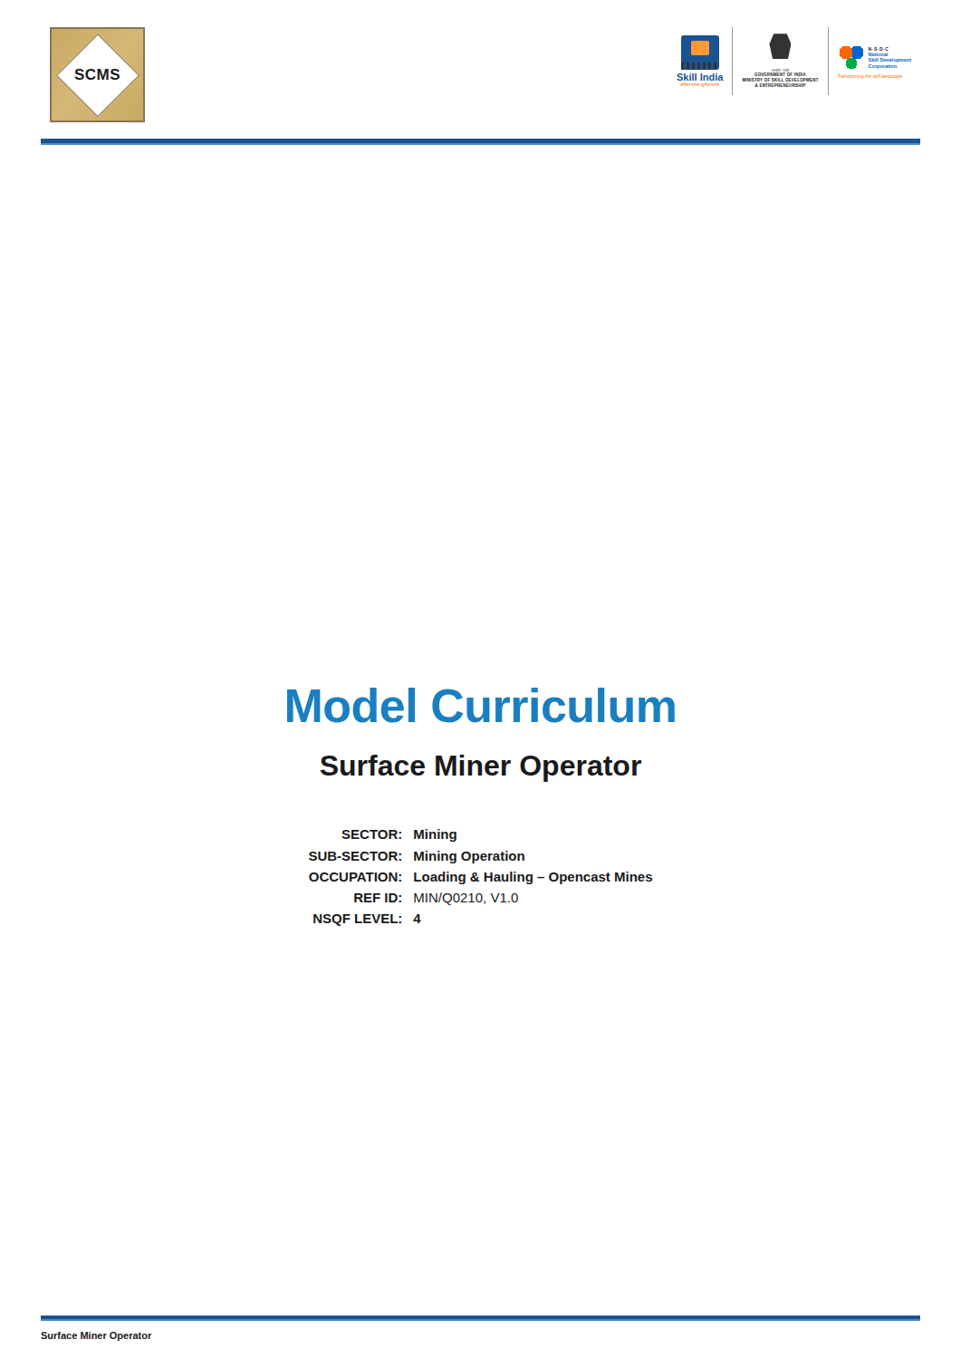Skill India
कौशल भारत-कुशल भारत
सत्यमेव जयते
GOVERNMENT OF INDIA
MINISTRY OF SKILL DEVELOPMENT
& ENTREPRENEURSHIP
N·S·D·C
National
Skill Development
Corporation
Transforming the skill landscape
Model Curriculum
Surface Miner Operator
SECTOR:
Mining
SUB-SECTOR:
Mining Operation
OCCUPATION:
Loading & Hauling – Opencast Mines
REF ID:
MIN/Q0210, V1.0
NSQF LEVEL:
4
Surface Miner Operator